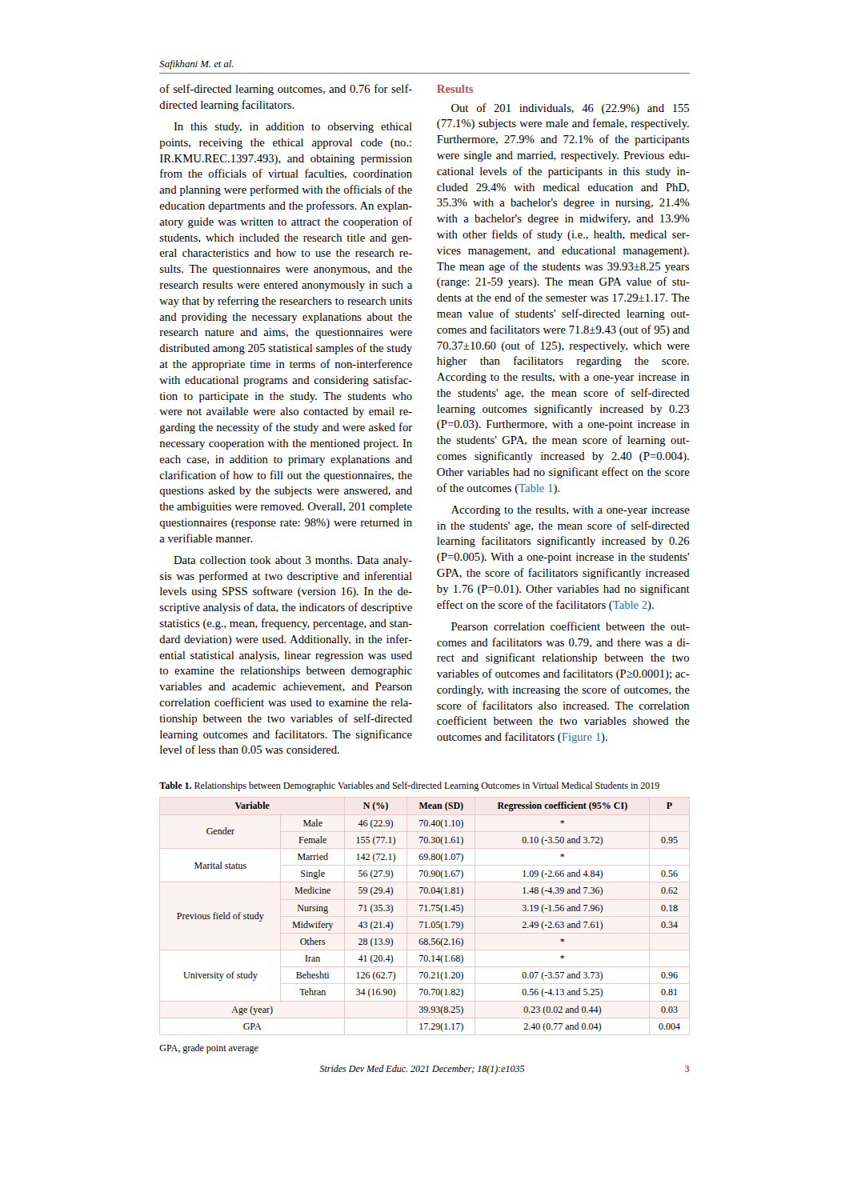Safikhani M. et al.
of self-directed learning outcomes, and 0.76 for self-directed learning facilitators.
In this study, in addition to observing ethical points, receiving the ethical approval code (no.: IR.KMU.REC.1397.493), and obtaining permission from the officials of virtual faculties, coordination and planning were performed with the officials of the education departments and the professors. An explanatory guide was written to attract the cooperation of students, which included the research title and general characteristics and how to use the research results. The questionnaires were anonymous, and the research results were entered anonymously in such a way that by referring the researchers to research units and providing the necessary explanations about the research nature and aims, the questionnaires were distributed among 205 statistical samples of the study at the appropriate time in terms of non-interference with educational programs and considering satisfaction to participate in the study. The students who were not available were also contacted by email regarding the necessity of the study and were asked for necessary cooperation with the mentioned project. In each case, in addition to primary explanations and clarification of how to fill out the questionnaires, the questions asked by the subjects were answered, and the ambiguities were removed. Overall, 201 complete questionnaires (response rate: 98%) were returned in a verifiable manner.
Data collection took about 3 months. Data analysis was performed at two descriptive and inferential levels using SPSS software (version 16). In the descriptive analysis of data, the indicators of descriptive statistics (e.g., mean, frequency, percentage, and standard deviation) were used. Additionally, in the inferential statistical analysis, linear regression was used to examine the relationships between demographic variables and academic achievement, and Pearson correlation coefficient was used to examine the relationship between the two variables of self-directed learning outcomes and facilitators. The significance level of less than 0.05 was considered.
Results
Out of 201 individuals, 46 (22.9%) and 155 (77.1%) subjects were male and female, respectively. Furthermore, 27.9% and 72.1% of the participants were single and married, respectively. Previous educational levels of the participants in this study included 29.4% with medical education and PhD, 35.3% with a bachelor's degree in nursing, 21.4% with a bachelor's degree in midwifery, and 13.9% with other fields of study (i.e., health, medical services management, and educational management). The mean age of the students was 39.93±8.25 years (range: 21-59 years). The mean GPA value of students at the end of the semester was 17.29±1.17. The mean value of students' self-directed learning outcomes and facilitators were 71.8±9.43 (out of 95) and 70.37±10.60 (out of 125), respectively, which were higher than facilitators regarding the score. According to the results, with a one-year increase in the students' age, the mean score of self-directed learning outcomes significantly increased by 0.23 (P=0.03). Furthermore, with a one-point increase in the students' GPA, the mean score of learning outcomes significantly increased by 2.40 (P=0.004). Other variables had no significant effect on the score of the outcomes (Table 1).
According to the results, with a one-year increase in the students' age, the mean score of self-directed learning facilitators significantly increased by 0.26 (P=0.005). With a one-point increase in the students' GPA, the score of facilitators significantly increased by 1.76 (P=0.01). Other variables had no significant effect on the score of the facilitators (Table 2).
Pearson correlation coefficient between the outcomes and facilitators was 0.79, and there was a direct and significant relationship between the two variables of outcomes and facilitators (P≥0.0001); accordingly, with increasing the score of outcomes, the score of facilitators also increased. The correlation coefficient between the two variables showed the outcomes and facilitators (Figure 1).
Table 1. Relationships between Demographic Variables and Self-directed Learning Outcomes in Virtual Medical Students in 2019
| Variable | N (%) | Mean (SD) | Regression coefficient (95% CI) | P |
| --- | --- | --- | --- | --- |
| Gender | Male | 46 (22.9) | 70.40(1.10) | * | |
| Female | 155 (77.1) | 70.30(1.61) | 0.10 (-3.50 and 3.72) | 0.95 |
| Marital status | Married | 142 (72.1) | 69.80(1.07) | * | |
| Single | 56 (27.9) | 70.90(1.67) | 1.09 (-2.66 and 4.84) | 0.56 |
| Previous field of study | Medicine | 59 (29.4) | 70.04(1.81) | 1.48 (-4.39 and 7.36) | 0.62 |
| Nursing | 71 (35.3) | 71.75(1.45) | 3.19 (-1.56 and 7.96) | 0.18 |
| Midwifery | 43 (21.4) | 71.05(1.79) | 2.49 (-2.63 and 7.61) | 0.34 |
| Others | 28 (13.9) | 68.56(2.16) | * | |
| University of study | Iran | 41 (20.4) | 70.14(1.68) | * | |
| Beheshti | 126 (62.7) | 70.21(1.20) | 0.07 (-3.57 and 3.73) | 0.96 |
| Tehran | 34 (16.90) | 70.70(1.82) | 0.56 (-4.13 and 5.25) | 0.81 |
| Age (year) | | 39.93(8.25) | 0.23 (0.02 and 0.44) | 0.03 |
| GPA | | 17.29(1.17) | 2.40 (0.77 and 0.04) | 0.004 |
GPA, grade point average
Strides Dev Med Educ. 2021 December; 18(1):e1035 3